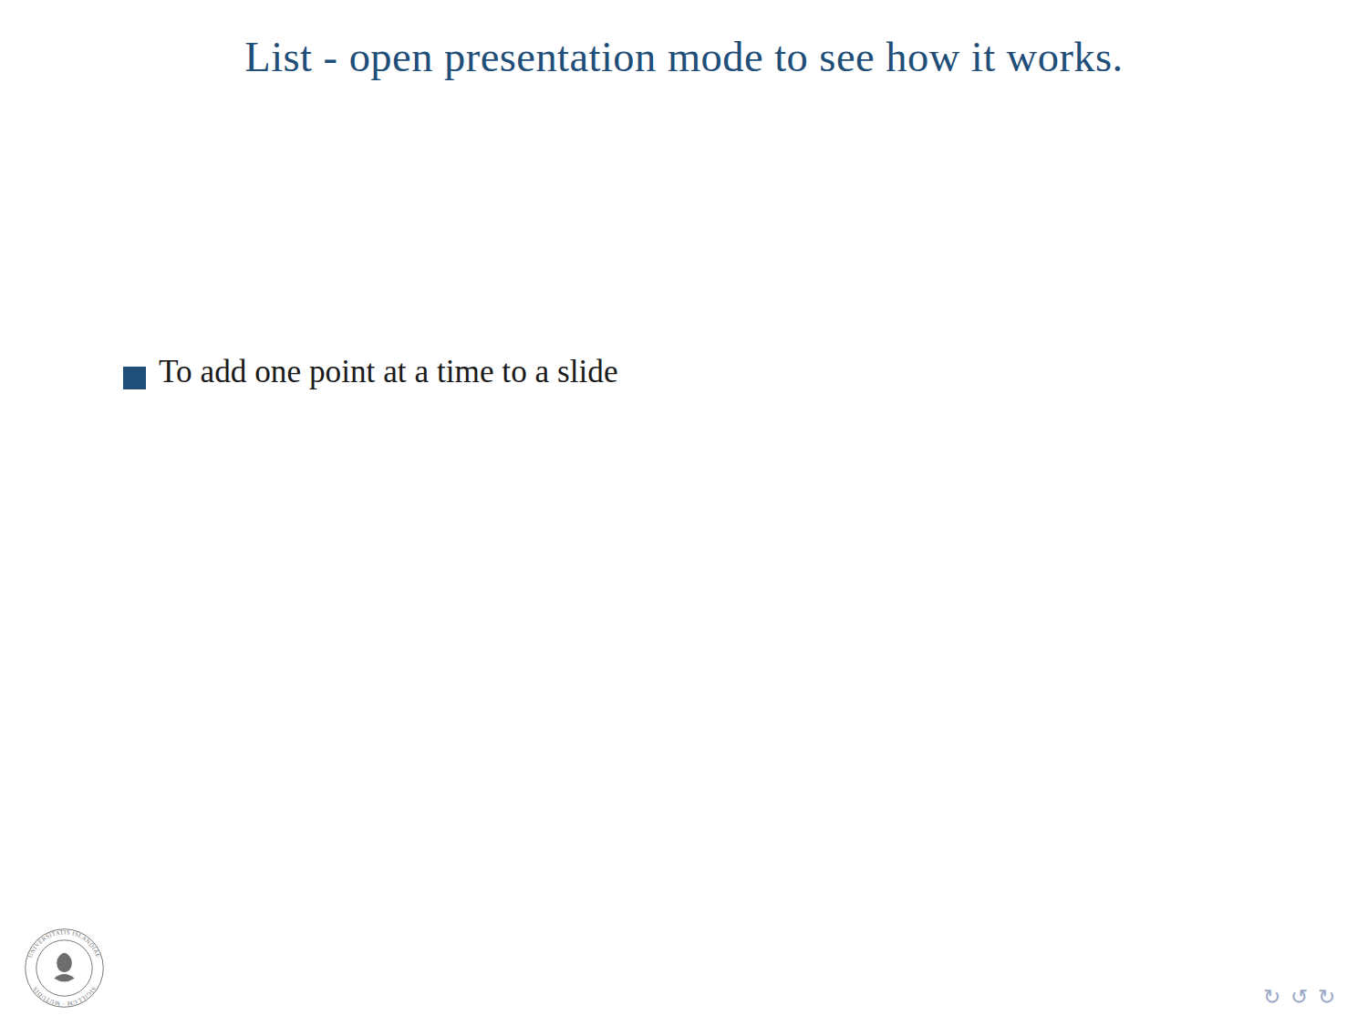List - open presentation mode to see how it works.
To add one point at a time to a slide
UNIVERSITATIS ISLANDIAE SIGILLUM · MUTUDIS
↻ ↺ ↻